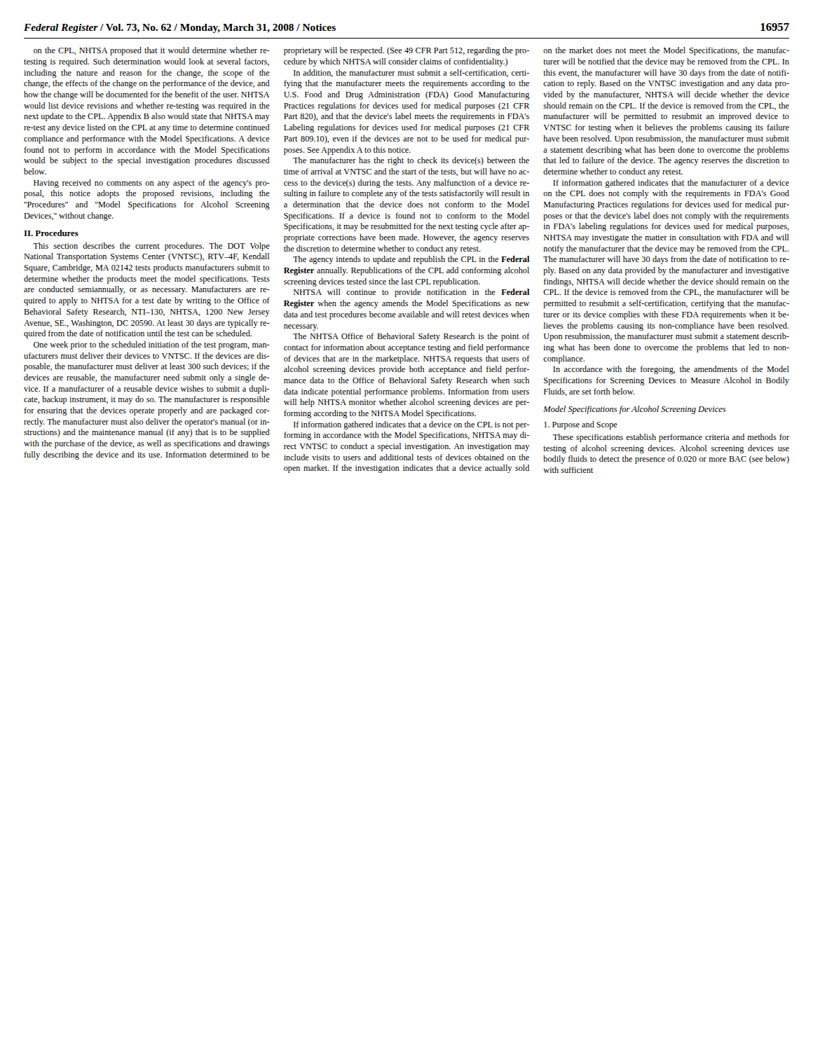Federal Register / Vol. 73, No. 62 / Monday, March 31, 2008 / Notices
16957
on the CPL, NHTSA proposed that it would determine whether re-testing is required. Such determination would look at several factors, including the nature and reason for the change, the scope of the change, the effects of the change on the performance of the device, and how the change will be documented for the benefit of the user. NHTSA would list device revisions and whether re-testing was required in the next update to the CPL. Appendix B also would state that NHTSA may re-test any device listed on the CPL at any time to determine continued compliance and performance with the Model Specifications. A device found not to perform in accordance with the Model Specifications would be subject to the special investigation procedures discussed below.
Having received no comments on any aspect of the agency's proposal, this notice adopts the proposed revisions, including the ''Procedures'' and ''Model Specifications for Alcohol Screening Devices,'' without change.
II. Procedures
This section describes the current procedures. The DOT Volpe National Transportation Systems Center (VNTSC), RTV–4F, Kendall Square, Cambridge, MA 02142 tests products manufacturers submit to determine whether the products meet the model specifications. Tests are conducted semiannually, or as necessary. Manufacturers are required to apply to NHTSA for a test date by writing to the Office of Behavioral Safety Research, NTI–130, NHTSA, 1200 New Jersey Avenue, SE., Washington, DC 20590. At least 30 days are typically required from the date of notification until the test can be scheduled.
One week prior to the scheduled initiation of the test program, manufacturers must deliver their devices to VNTSC. If the devices are disposable, the manufacturer must deliver at least 300 such devices; if the devices are reusable, the manufacturer need submit only a single device. If a manufacturer of a reusable device wishes to submit a duplicate, backup instrument, it may do so. The manufacturer is responsible for ensuring that the devices operate properly and are packaged correctly. The manufacturer must also deliver the operator's manual (or instructions) and the maintenance manual (if any) that is to be supplied with the purchase of the device, as well as specifications and drawings fully describing the device and its use. Information determined to be proprietary will be respected. (See 49 CFR Part 512, regarding the procedure by which NHTSA will consider claims of confidentiality.)
In addition, the manufacturer must submit a self-certification, certifying that the manufacturer meets the requirements according to the U.S. Food and Drug Administration (FDA) Good Manufacturing Practices regulations for devices used for medical purposes (21 CFR Part 820), and that the device's label meets the requirements in FDA's Labeling regulations for devices used for medical purposes (21 CFR Part 809.10), even if the devices are not to be used for medical purposes. See Appendix A to this notice.
The manufacturer has the right to check its device(s) between the time of arrival at VNTSC and the start of the tests, but will have no access to the device(s) during the tests. Any malfunction of a device resulting in failure to complete any of the tests satisfactorily will result in a determination that the device does not conform to the Model Specifications. If a device is found not to conform to the Model Specifications, it may be resubmitted for the next testing cycle after appropriate corrections have been made. However, the agency reserves the discretion to determine whether to conduct any retest.
The agency intends to update and republish the CPL in the Federal Register annually. Republications of the CPL add conforming alcohol screening devices tested since the last CPL republication.
NHTSA will continue to provide notification in the Federal Register when the agency amends the Model Specifications as new data and test procedures become available and will retest devices when necessary.
The NHTSA Office of Behavioral Safety Research is the point of contact for information about acceptance testing and field performance of devices that are in the marketplace. NHTSA requests that users of alcohol screening devices provide both acceptance and field performance data to the Office of Behavioral Safety Research when such data indicate potential performance problems. Information from users will help NHTSA monitor whether alcohol screening devices are performing according to the NHTSA Model Specifications.
If information gathered indicates that a device on the CPL is not performing in accordance with the Model Specifications, NHTSA may direct VNTSC to conduct a special investigation. An investigation may include visits to users and additional tests of devices obtained on the open market. If the investigation indicates that a device actually sold on the market does not meet the Model Specifications, the manufacturer will be notified that the device may be removed from the CPL. In this event, the manufacturer will have 30 days from the date of notification to reply. Based on the VNTSC investigation and any data provided by the manufacturer, NHTSA will decide whether the device should remain on the CPL. If the device is removed from the CPL, the manufacturer will be permitted to resubmit an improved device to VNTSC for testing when it believes the problems causing its failure have been resolved. Upon resubmission, the manufacturer must submit a statement describing what has been done to overcome the problems that led to failure of the device. The agency reserves the discretion to determine whether to conduct any retest.
If information gathered indicates that the manufacturer of a device on the CPL does not comply with the requirements in FDA's Good Manufacturing Practices regulations for devices used for medical purposes or that the device's label does not comply with the requirements in FDA's labeling regulations for devices used for medical purposes, NHTSA may investigate the matter in consultation with FDA and will notify the manufacturer that the device may be removed from the CPL. The manufacturer will have 30 days from the date of notification to reply. Based on any data provided by the manufacturer and investigative findings, NHTSA will decide whether the device should remain on the CPL. If the device is removed from the CPL, the manufacturer will be permitted to resubmit a self-certification, certifying that the manufacturer or its device complies with these FDA requirements when it believes the problems causing its non-compliance have been resolved. Upon resubmission, the manufacturer must submit a statement describing what has been done to overcome the problems that led to non-compliance.
In accordance with the foregoing, the amendments of the Model Specifications for Screening Devices to Measure Alcohol in Bodily Fluids, are set forth below.
Model Specifications for Alcohol Screening Devices
1. Purpose and Scope
These specifications establish performance criteria and methods for testing of alcohol screening devices. Alcohol screening devices use bodily fluids to detect the presence of 0.020 or more BAC (see below) with sufficient